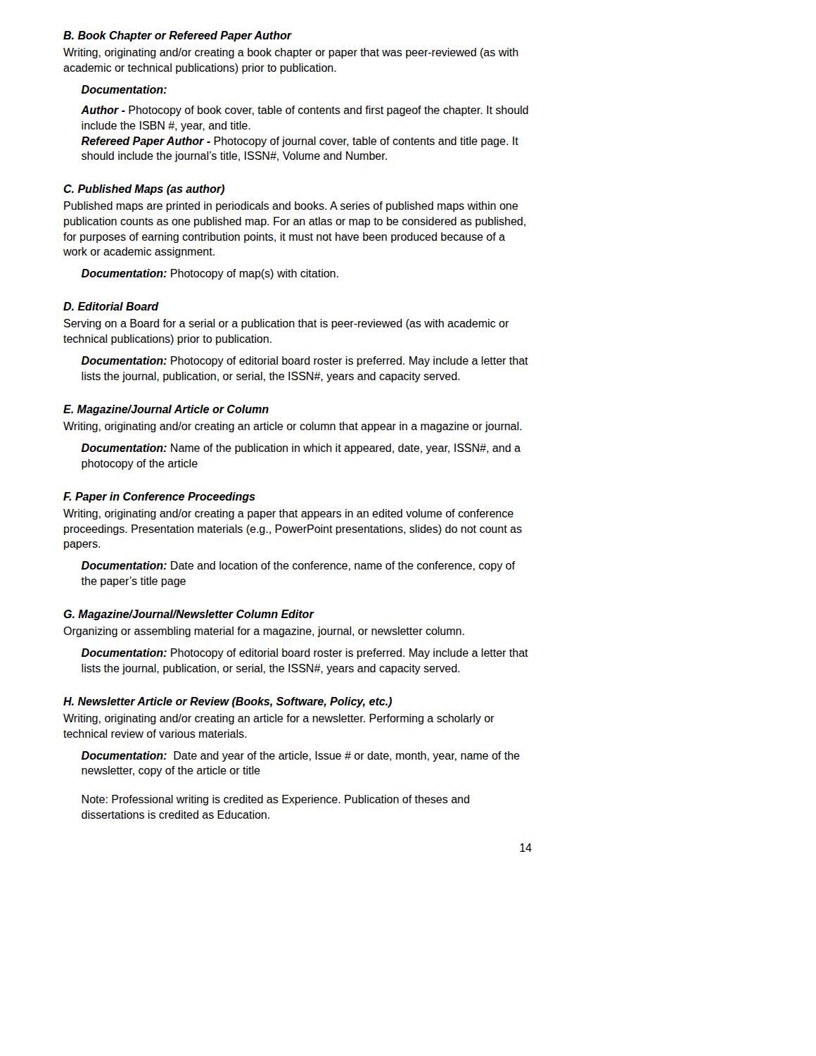B. Book Chapter or Refereed Paper Author
Writing, originating and/or creating a book chapter or paper that was peer-reviewed (as with academic or technical publications) prior to publication.
Documentation:
Author - Photocopy of book cover, table of contents and first pageof the chapter. It should include the ISBN #, year, and title.
Refereed Paper Author - Photocopy of journal cover, table of contents and title page. It should include the journal’s title, ISSN#, Volume and Number.
C. Published Maps (as author)
Published maps are printed in periodicals and books. A series of published maps within one publication counts as one published map. For an atlas or map to be considered as published, for purposes of earning contribution points, it must not have been produced because of a work or academic assignment.
Documentation: Photocopy of map(s) with citation.
D. Editorial Board
Serving on a Board for a serial or a publication that is peer-reviewed (as with academic or technical publications) prior to publication.
Documentation: Photocopy of editorial board roster is preferred. May include a letter that lists the journal, publication, or serial, the ISSN#, years and capacity served.
E. Magazine/Journal Article or Column
Writing, originating and/or creating an article or column that appear in a magazine or journal.
Documentation: Name of the publication in which it appeared, date, year, ISSN#, and a photocopy of the article
F. Paper in Conference Proceedings
Writing, originating and/or creating a paper that appears in an edited volume of conference proceedings. Presentation materials (e.g., PowerPoint presentations, slides) do not count as papers.
Documentation: Date and location of the conference, name of the conference, copy of the paper’s title page
G. Magazine/Journal/Newsletter Column Editor
Organizing or assembling material for a magazine, journal, or newsletter column.
Documentation: Photocopy of editorial board roster is preferred. May include a letter that lists the journal, publication, or serial, the ISSN#, years and capacity served.
H. Newsletter Article or Review (Books, Software, Policy, etc.)
Writing, originating and/or creating an article for a newsletter. Performing a scholarly or technical review of various materials.
Documentation: Date and year of the article, Issue # or date, month, year, name of the newsletter, copy of the article or title
Note: Professional writing is credited as Experience. Publication of theses and dissertations is credited as Education.
14